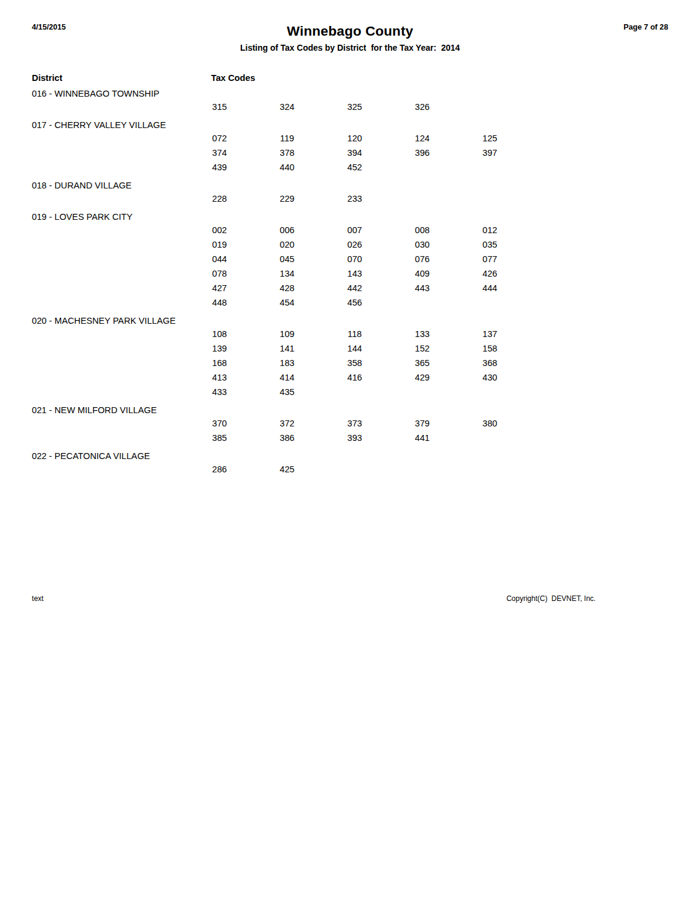4/15/2015
Winnebago County
Listing of Tax Codes by District for the Tax Year: 2014
Page 7 of 28
District
Tax Codes
016 - WINNEBAGO TOWNSHIP
| 315 | 324 | 325 | 326 | |
017 - CHERRY VALLEY VILLAGE
| 072 | 119 | 120 | 124 | 125 |
| 374 | 378 | 394 | 396 | 397 |
| 439 | 440 | 452 | | |
018 - DURAND VILLAGE
| 228 | 229 | 233 | | |
019 - LOVES PARK CITY
| 002 | 006 | 007 | 008 | 012 |
| 019 | 020 | 026 | 030 | 035 |
| 044 | 045 | 070 | 076 | 077 |
| 078 | 134 | 143 | 409 | 426 |
| 427 | 428 | 442 | 443 | 444 |
| 448 | 454 | 456 | | |
020 - MACHESNEY PARK VILLAGE
| 108 | 109 | 118 | 133 | 137 |
| 139 | 141 | 144 | 152 | 158 |
| 168 | 183 | 358 | 365 | 368 |
| 413 | 414 | 416 | 429 | 430 |
| 433 | 435 | | | |
021 - NEW MILFORD VILLAGE
| 370 | 372 | 373 | 379 | 380 |
| 385 | 386 | 393 | 441 | |
022 - PECATONICA VILLAGE
| 286 | 425 | | | |
text
Copyright(C) DEVNET, Inc.